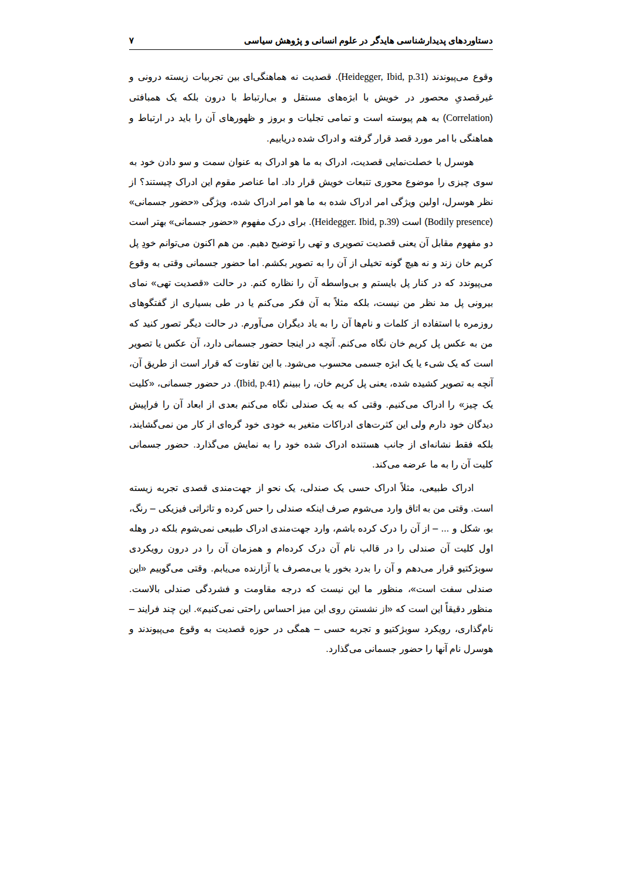دستاوردهای پدیدارشناسی هایدگر در علوم انسانی و پژوهش سیاسی ۷
وقوع می‌پیوندند (Heidegger, Ibid, p.31). قصدیت نه هماهنگی‌ای بین تجربیات زیسته درونی و غیرقصدیِ محصور در خویش با ابژه‌های مستقل و بی‌ارتباط با درون بلکه یک همبافتی (Correlation) به هم پیوسته است و تمامی تجلیات و بروز و ظهورهای آن را باید در ارتباط و هماهنگی با امر مورد قصد قرار گرفته و ادراک شده دریابیم.
هوسرل با خصلت‌نمایی قصدیت، ادراک به ما هو ادراک به عنوان سمت و سو دادن خود به سوی چیزی را موضوع محوری تتبعات خویش قرار داد. اما عناصر مقوم این ادراک چیستند؟ از نظر هوسرل، اولین ویژگی امر ادراک شده به ما هو امر ادراک شده، ویژگی «حضور جسمانی» (Bodily presence) است (Heidegger. Ibid, p.39). برای درک مفهوم «حضور جسمانی» بهتر است دو مفهوم مقابل آن یعنی قصدیت تصویری و تهی را توضیح دهیم. من هم اکنون می‌توانم خودِ پل کریم خان زند و نه هیچ گونه تخیلی از آن را به تصویر بکشم. اما حضور جسمانی وقتی به وقوع می‌پیوندد که در کنار پل بایستم و بی‌واسطه آن را نظاره کنم. در حالت «قصدیت تهی» نمای بیرونی پل مد نظر من نیست، بلکه مثلاً به آن فکر می‌کنم یا در طی بسیاری از گفتگوهای روزمره با استفاده از کلمات و نام‌ها آن را به یاد دیگران می‌آورم. در حالت دیگر تصور کنید که من به عکس پل کریم خان نگاه می‌کنم. آنچه در اینجا حضور جسمانی دارد، آن عکس یا تصویر است که یک شیء یا یک ابژه جسمی محسوب می‌شود. با این تفاوت که قرار است از طریق آن، آنچه به تصویر کشیده شده، یعنی پل کریم خان، را ببینم (Ibid, p.41). در حضور جسمانی، «کلیت یک چیز» را ادراک می‌کنیم. وقتی که به یک صندلی نگاه می‌کنم بعدی از ابعاد آن را فراپیش دیدگان خود دارم ولی این کثرت‌های ادراکات متغیر به خودی خود گره‌ای از کار من نمی‌گشایند، بلکه فقط نشانه‌ای از جانب هستنده ادراک شده خود را به نمایش می‌گذارد. حضور جسمانی کلیت آن را به ما عرضه می‌کند.
ادراک طبیعی، مثلاً ادراک حسی یک صندلی، یک نحو از جهت‌مندی قصدی تجربه زیسته است. وقتی من به اتاق وارد می‌شوم صرف اینکه صندلی را حس کرده و تاثراتی فیزیکی – رنگ، بو، شکل و ... – از آن را درک کرده باشم، وارد جهت‌مندی ادراک طبیعی نمی‌شوم بلکه در وهله اول کلیت آن صندلی را در قالب نام آن درک کرده‌ام و همزمان آن را در درون رویکردی سوبژکتیو قرار می‌دهم و آن را بدرد بخور یا بی‌مصرف یا آزارنده می‌یابم. وقتی می‌گوییم «این صندلی سفت است»، منظور ما این نیست که درجه مقاومت و فشردگی صندلی بالاست. منظور دقیقاً این است که «از نشستن روی این میز احساس راحتی نمی‌کنیم». این چند فرایند – نام‌گذاری، رویکرد سوبژکتیو و تجربه حسی – همگی در حوزه قصدیت به وقوع می‌پیوندند و هوسرل نام آنها را حضور جسمانی می‌گذارد.